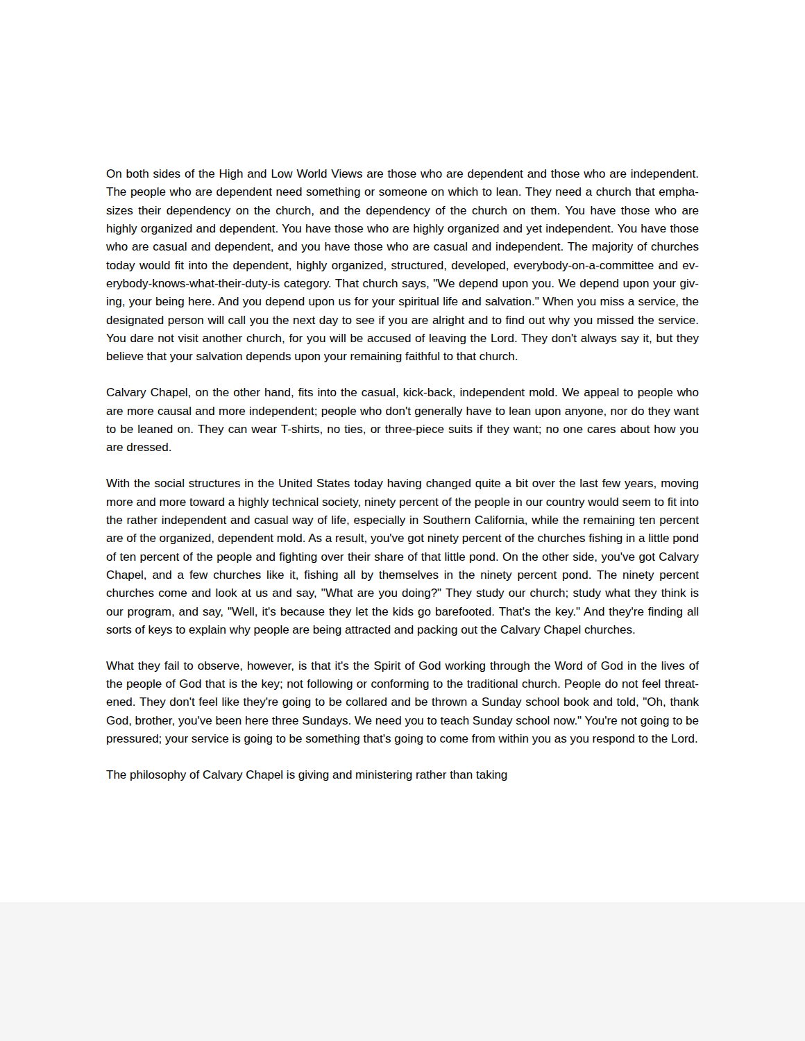On both sides of the High and Low World Views are those who are dependent and those who are independent. The people who are dependent need something or someone on which to lean. They need a church that emphasizes their dependency on the church, and the dependency of the church on them. You have those who are highly organized and dependent. You have those who are highly organized and yet independent. You have those who are casual and dependent, and you have those who are casual and independent. The majority of churches today would fit into the dependent, highly organized, structured, developed, everybody-on-a-committee and everybody-knows-what-their-duty-is category. That church says, "We depend upon you. We depend upon your giving, your being here. And you depend upon us for your spiritual life and salvation." When you miss a service, the designated person will call you the next day to see if you are alright and to find out why you missed the service. You dare not visit another church, for you will be accused of leaving the Lord. They don't always say it, but they believe that your salvation depends upon your remaining faithful to that church.
Calvary Chapel, on the other hand, fits into the casual, kick-back, independent mold. We appeal to people who are more causal and more independent; people who don't generally have to lean upon anyone, nor do they want to be leaned on. They can wear T-shirts, no ties, or three-piece suits if they want; no one cares about how you are dressed.
With the social structures in the United States today having changed quite a bit over the last few years, moving more and more toward a highly technical society, ninety percent of the people in our country would seem to fit into the rather independent and casual way of life, especially in Southern California, while the remaining ten percent are of the organized, dependent mold. As a result, you've got ninety percent of the churches fishing in a little pond of ten percent of the people and fighting over their share of that little pond. On the other side, you've got Calvary Chapel, and a few churches like it, fishing all by themselves in the ninety percent pond. The ninety percent churches come and look at us and say, "What are you doing?" They study our church; study what they think is our program, and say, "Well, it's because they let the kids go barefooted. That's the key." And they're finding all sorts of keys to explain why people are being attracted and packing out the Calvary Chapel churches.
What they fail to observe, however, is that it's the Spirit of God working through the Word of God in the lives of the people of God that is the key; not following or conforming to the traditional church. People do not feel threatened. They don't feel like they're going to be collared and be thrown a Sunday school book and told, "Oh, thank God, brother, you've been here three Sundays. We need you to teach Sunday school now." You're not going to be pressured; your service is going to be something that's going to come from within you as you respond to the Lord.
The philosophy of Calvary Chapel is giving and ministering rather than taking